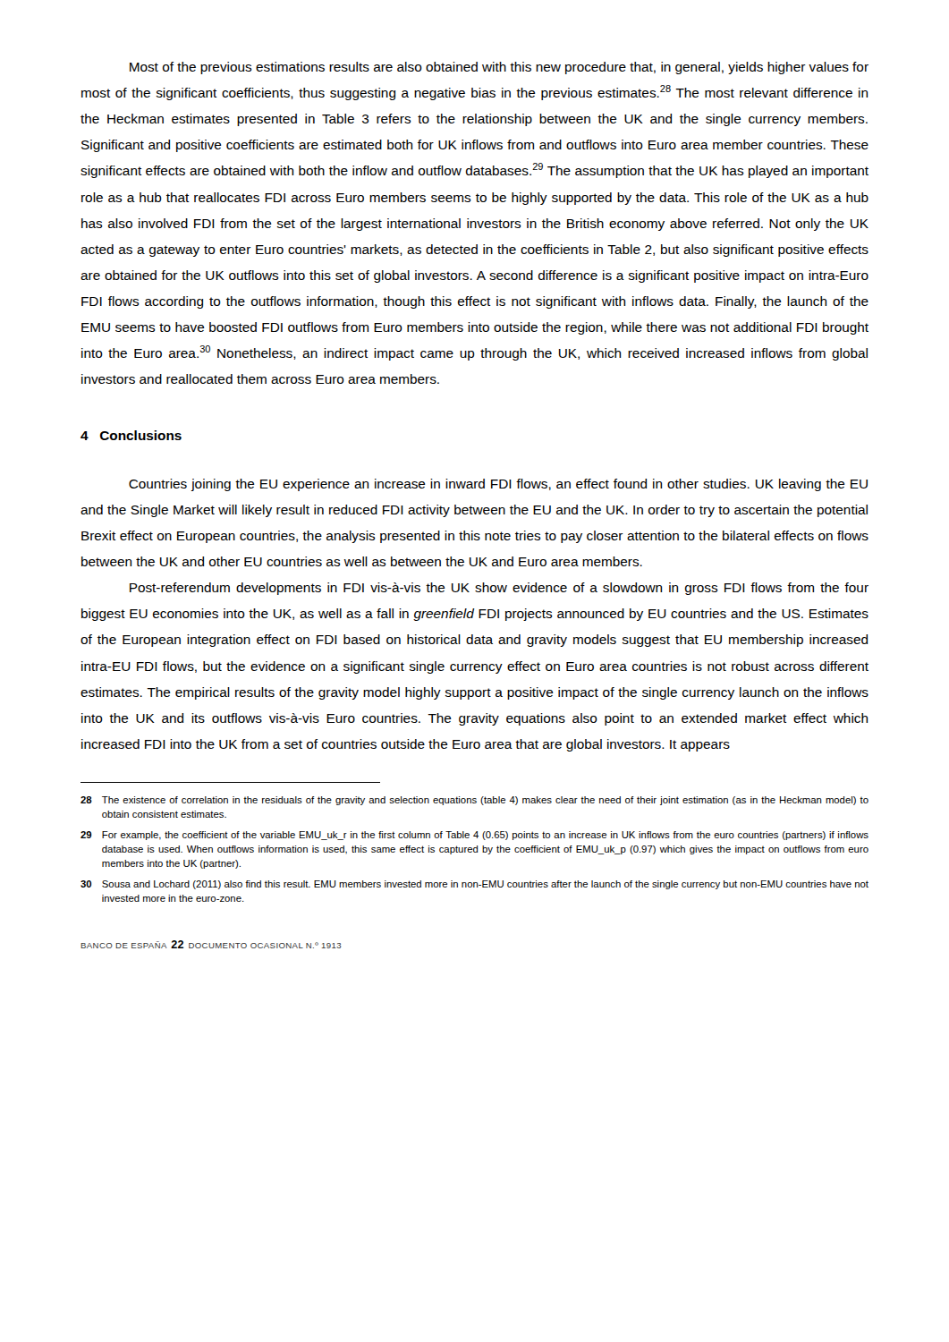Most of the previous estimations results are also obtained with this new procedure that, in general, yields higher values for most of the significant coefficients, thus suggesting a negative bias in the previous estimates.28 The most relevant difference in the Heckman estimates presented in Table 3 refers to the relationship between the UK and the single currency members. Significant and positive coefficients are estimated both for UK inflows from and outflows into Euro area member countries. These significant effects are obtained with both the inflow and outflow databases.29 The assumption that the UK has played an important role as a hub that reallocates FDI across Euro members seems to be highly supported by the data. This role of the UK as a hub has also involved FDI from the set of the largest international investors in the British economy above referred. Not only the UK acted as a gateway to enter Euro countries' markets, as detected in the coefficients in Table 2, but also significant positive effects are obtained for the UK outflows into this set of global investors. A second difference is a significant positive impact on intra-Euro FDI flows according to the outflows information, though this effect is not significant with inflows data. Finally, the launch of the EMU seems to have boosted FDI outflows from Euro members into outside the region, while there was not additional FDI brought into the Euro area.30 Nonetheless, an indirect impact came up through the UK, which received increased inflows from global investors and reallocated them across Euro area members.
4 Conclusions
Countries joining the EU experience an increase in inward FDI flows, an effect found in other studies. UK leaving the EU and the Single Market will likely result in reduced FDI activity between the EU and the UK. In order to try to ascertain the potential Brexit effect on European countries, the analysis presented in this note tries to pay closer attention to the bilateral effects on flows between the UK and other EU countries as well as between the UK and Euro area members.
Post-referendum developments in FDI vis-à-vis the UK show evidence of a slowdown in gross FDI flows from the four biggest EU economies into the UK, as well as a fall in greenfield FDI projects announced by EU countries and the US. Estimates of the European integration effect on FDI based on historical data and gravity models suggest that EU membership increased intra-EU FDI flows, but the evidence on a significant single currency effect on Euro area countries is not robust across different estimates. The empirical results of the gravity model highly support a positive impact of the single currency launch on the inflows into the UK and its outflows vis-à-vis Euro countries. The gravity equations also point to an extended market effect which increased FDI into the UK from a set of countries outside the Euro area that are global investors. It appears
28 The existence of correlation in the residuals of the gravity and selection equations (table 4) makes clear the need of their joint estimation (as in the Heckman model) to obtain consistent estimates.
29 For example, the coefficient of the variable EMU_uk_r in the first column of Table 4 (0.65) points to an increase in UK inflows from the euro countries (partners) if inflows database is used. When outflows information is used, this same effect is captured by the coefficient of EMU_uk_p (0.97) which gives the impact on outflows from euro members into the UK (partner).
30 Sousa and Lochard (2011) also find this result. EMU members invested more in non-EMU countries after the launch of the single currency but non-EMU countries have not invested more in the euro-zone.
BANCO DE ESPAÑA22 DOCUMENTO OCASIONAL N.º 1913